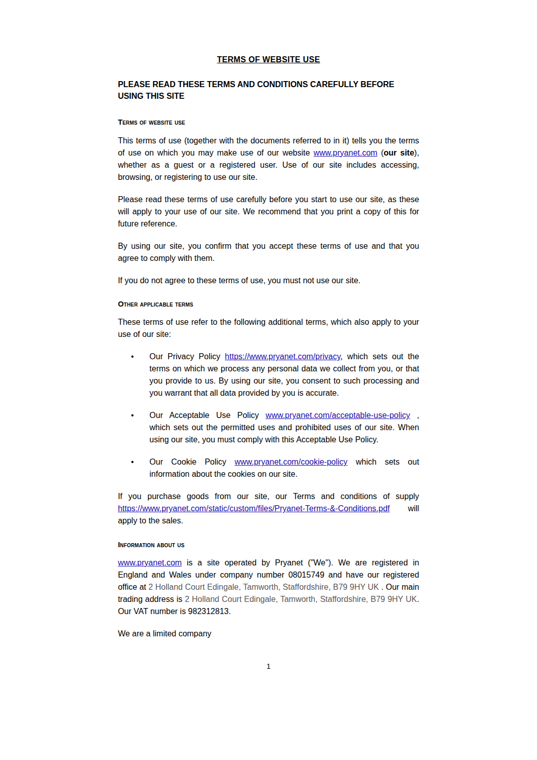TERMS OF WEBSITE USE
PLEASE READ THESE TERMS AND CONDITIONS CAREFULLY BEFORE USING THIS SITE
Terms of website use
This terms of use (together with the documents referred to in it) tells you the terms of use on which you may make use of our website www.pryanet.com (our site), whether as a guest or a registered user. Use of our site includes accessing, browsing, or registering to use our site.
Please read these terms of use carefully before you start to use our site, as these will apply to your use of our site. We recommend that you print a copy of this for future reference.
By using our site, you confirm that you accept these terms of use and that you agree to comply with them.
If you do not agree to these terms of use, you must not use our site.
Other applicable terms
These terms of use refer to the following additional terms, which also apply to your use of our site:
Our Privacy Policy https://www.pryanet.com/privacy, which sets out the terms on which we process any personal data we collect from you, or that you provide to us. By using our site, you consent to such processing and you warrant that all data provided by you is accurate.
Our Acceptable Use Policy www.pryanet.com/acceptable-use-policy , which sets out the permitted uses and prohibited uses of our site. When using our site, you must comply with this Acceptable Use Policy.
Our Cookie Policy www.pryanet.com/cookie-policy which sets out information about the cookies on our site.
If you purchase goods from our site, our Terms and conditions of supply https://www.pryanet.com/static/custom/files/Pryanet-Terms-&-Conditions.pdf will apply to the sales.
Information about us
www.pryanet.com is a site operated by Pryanet ("We"). We are registered in England and Wales under company number 08015749 and have our registered office at 2 Holland Court Edingale, Tamworth, Staffordshire, B79 9HY UK . Our main trading address is 2 Holland Court Edingale, Tamworth, Staffordshire, B79 9HY UK. Our VAT number is 982312813.
We are a limited company
1